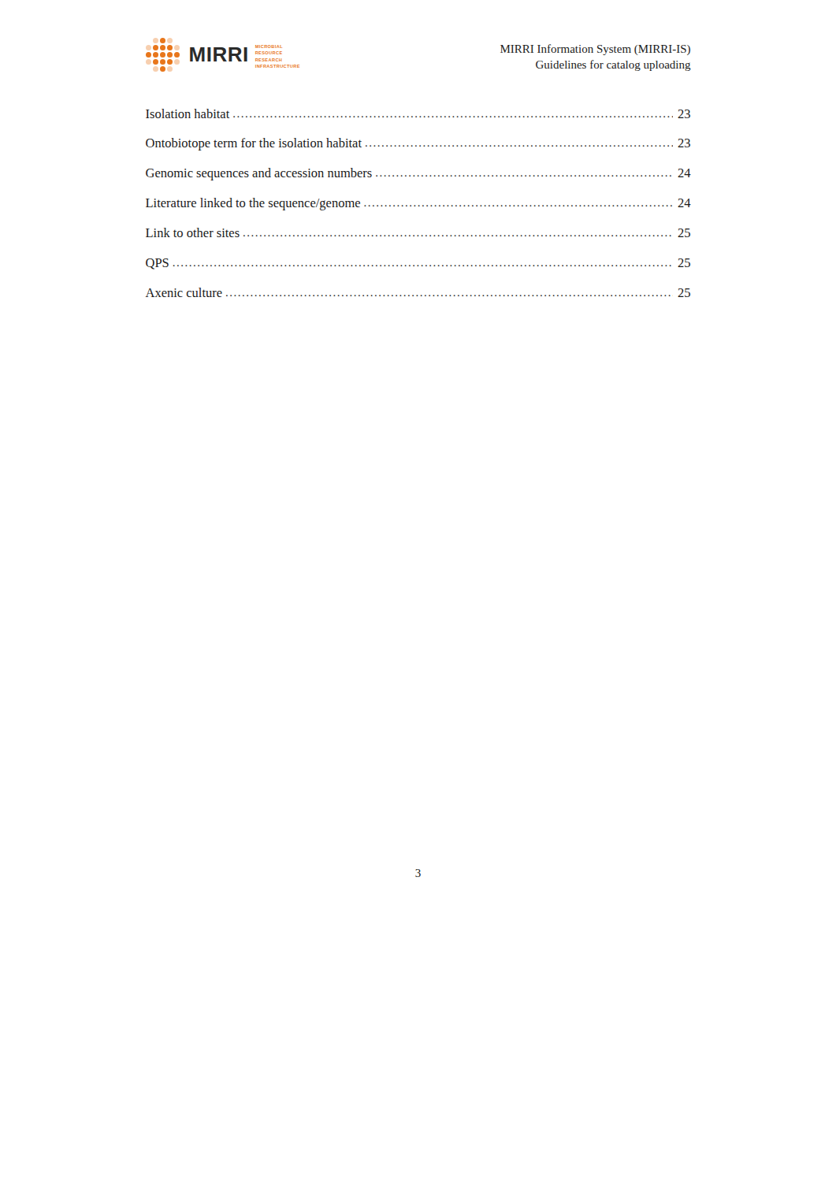MIRRI
Microbial
Resource
Research
Infrastructure
MIRRI Information System (MIRRI-IS)
Guidelines for catalog uploading
Isolation habitat .................................................................................................................................................................. 23
Ontobiotope term for the isolation habitat ................................................................................................................. 23
Genomic sequences and accession numbers ............................................................................................................... 24
Literature linked to the sequence/genome ................................................................................................................. 24
Link to other sites ............................................................................................................................................................... 25
QPS ................................................................................................................................................................................. 25
Axenic culture ..................................................................................................................................................................... 25
3